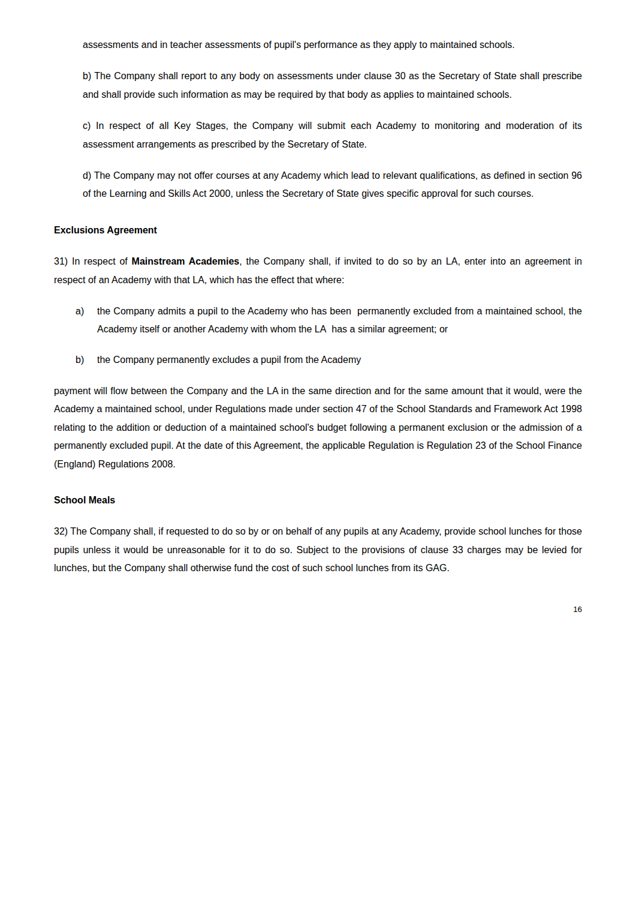assessments and in teacher assessments of pupil's performance as they apply to maintained schools.
b) The Company shall report to any body on assessments under clause 30 as the Secretary of State shall prescribe and shall provide such information as may be required by that body as applies to maintained schools.
c) In respect of all Key Stages, the Company will submit each Academy to monitoring and moderation of its assessment arrangements as prescribed by the Secretary of State.
d) The Company may not offer courses at any Academy which lead to relevant qualifications, as defined in section 96 of the Learning and Skills Act 2000, unless the Secretary of State gives specific approval for such courses.
Exclusions Agreement
31) In respect of Mainstream Academies, the Company shall, if invited to do so by an LA, enter into an agreement in respect of an Academy with that LA, which has the effect that where:
a) the Company admits a pupil to the Academy who has been permanently excluded from a maintained school, the Academy itself or another Academy with whom the LA has a similar agreement; or
b) the Company permanently excludes a pupil from the Academy
payment will flow between the Company and the LA in the same direction and for the same amount that it would, were the Academy a maintained school, under Regulations made under section 47 of the School Standards and Framework Act 1998 relating to the addition or deduction of a maintained school's budget following a permanent exclusion or the admission of a permanently excluded pupil. At the date of this Agreement, the applicable Regulation is Regulation 23 of the School Finance (England) Regulations 2008.
School Meals
32) The Company shall, if requested to do so by or on behalf of any pupils at any Academy, provide school lunches for those pupils unless it would be unreasonable for it to do so. Subject to the provisions of clause 33 charges may be levied for lunches, but the Company shall otherwise fund the cost of such school lunches from its GAG.
16